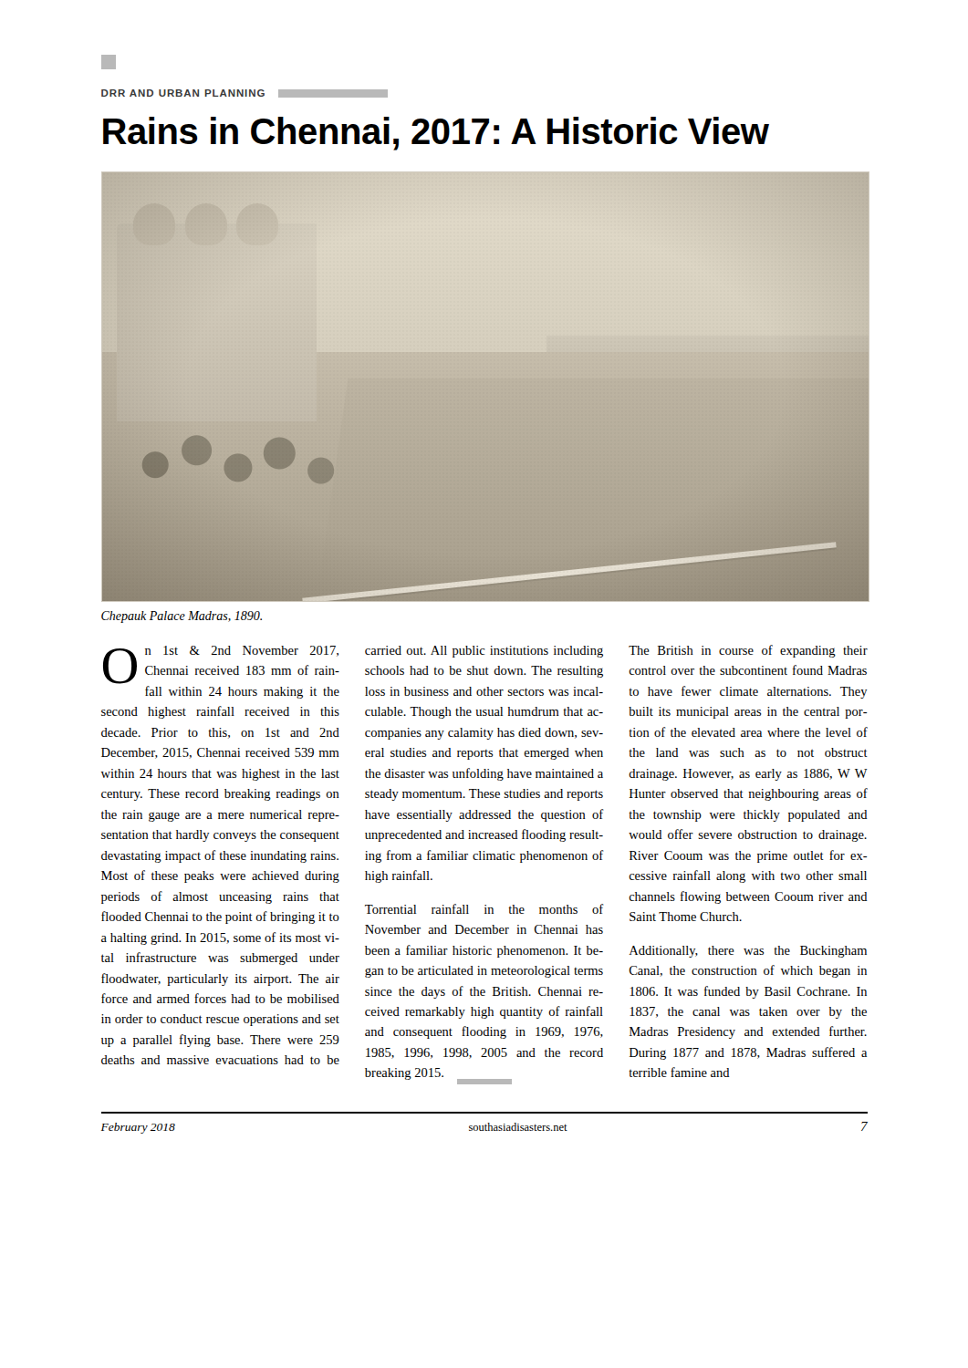DRR AND URBAN PLANNING
Rains in Chennai, 2017: A Historic View
Chepauk Palace Madras, 1890.
On 1st & 2nd November 2017, Chennai received 183 mm of rainfall within 24 hours making it the second highest rainfall received in this decade. Prior to this, on 1st and 2nd December, 2015, Chennai received 539 mm within 24 hours that was highest in the last century. These record breaking readings on the rain gauge are a mere numerical representation that hardly conveys the consequent devastating impact of these inundating rains. Most of these peaks were achieved during periods of almost unceasing rains that flooded Chennai to the point of bringing it to a halting grind. In 2015, some of its most vital infrastructure was submerged under floodwater, particularly its airport. The air force and armed forces had to be mobilised in order to conduct rescue operations and set up a parallel flying base. There were 259 deaths and massive evacuations had to be carried out. All public institutions including schools had to be shut down. The resulting loss in business and other sectors was incalculable. Though the usual humdrum that accompanies any calamity has died down, several studies and reports that emerged when the disaster was unfolding have maintained a steady momentum. These studies and reports have essentially addressed the question of unprecedented and increased flooding resulting from a familiar climatic phenomenon of high rainfall.
Torrential rainfall in the months of November and December in Chennai has been a familiar historic phenomenon. It began to be articulated in meteorological terms since the days of the British. Chennai received remarkably high quantity of rainfall and consequent flooding in 1969, 1976, 1985, 1996, 1998, 2005 and the record breaking 2015.
The British in course of expanding their control over the subcontinent found Madras to have fewer climate alternations. They built its municipal areas in the central portion of the elevated area where the level of the land was such as to not obstruct drainage. However, as early as 1886, W W Hunter observed that neighbouring areas of the township were thickly populated and would offer severe obstruction to drainage. River Cooum was the prime outlet for excessive rainfall along with two other small channels flowing between Cooum river and Saint Thome Church.
Additionally, there was the Buckingham Canal, the construction of which began in 1806. It was funded by Basil Cochrane. In 1837, the canal was taken over by the Madras Presidency and extended further. During 1877 and 1878, Madras suffered a terrible famine and
February 2018
southasiadisasters.net
7